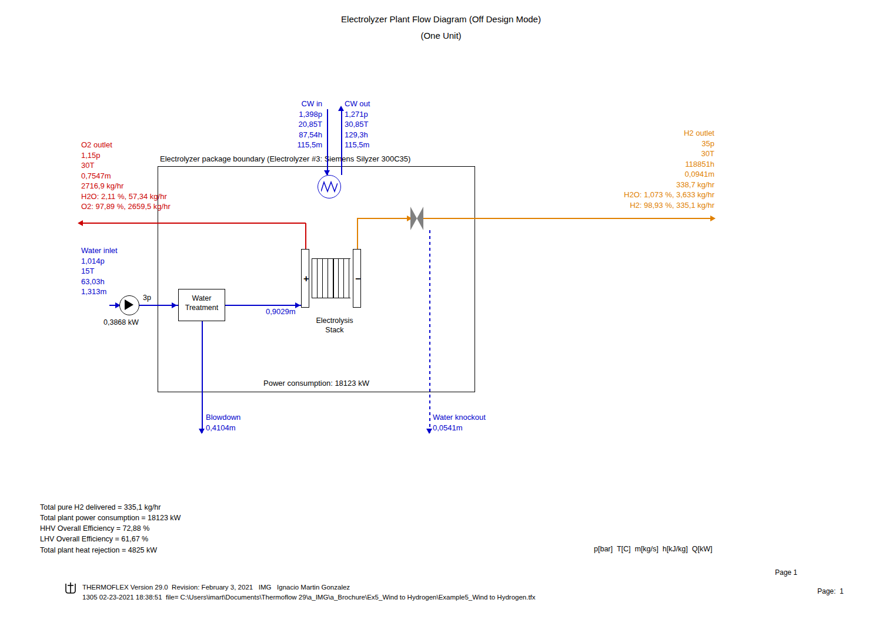Electrolyzer Plant Flow Diagram (Off Design Mode)
(One Unit)
Electrolyzer package boundary (Electrolyzer #3: Siemens Silyzer 300C35)
Power consumption: 18123 kW
CW in
1,398p
20,85T
87,54h
115,5m
CW out
1,271p
30,85T
129,3h
115,5m
H2 outlet
35p
30T
118851h
0,0941m
338,7 kg/hr
H2O: 1,073 %, 3,633 kg/hr
H2: 98,93 %, 335,1 kg/hr
O2 outlet
1,15p
30T
0,7547m
2716,9 kg/hr
H2O: 2,11 %, 57,34 kg/hr
O2: 97,89 %, 2659,5 kg/hr
Water inlet
1,014p
15T
63,03h
1,313m
0,3868 kW
3p
Water
Treatment
0,9029m
Blowdown
0,4104m
Water knockout
0,0541m
+
−
Electrolysis
Stack
Total pure H2 delivered = 335,1 kg/hr
Total plant power consumption = 18123 kW
HHV Overall Efficiency = 72,88 %
LHV Overall Efficiency = 61,67 %
Total plant heat rejection = 4825 kW
p[bar] T[C] m[kg/s] h[kJ/kg] Q[kW]
Page 1
Page: 1
THERMOFLEX Version 29.0 Revision: February 3, 2021 IMG Ignacio Martin Gonzalez
1305 02-23-2021 18:38:51 file= C:\Users\imart\Documents\Thermoflow 29\a_IMG\a_Brochure\Ex5_Wind to Hydrogen\Example5_Wind to Hydrogen.tfx